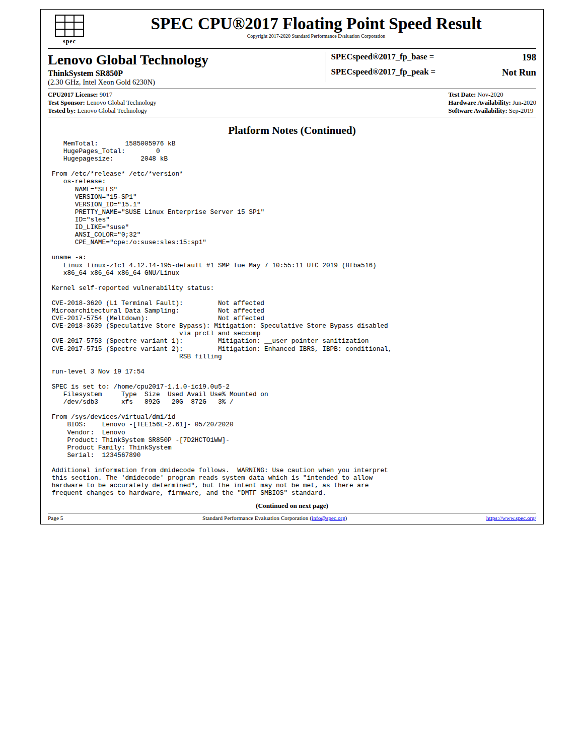spec
SPEC CPU®2017 Floating Point Speed Result
Copyright 2017-2020 Standard Performance Evaluation Corporation
Lenovo Global Technology
ThinkSystem SR850P
(2.30 GHz, Intel Xeon Gold 6230N)
SPECspeed®2017_fp_base = 198
SPECspeed®2017_fp_peak = Not Run
CPU2017 License: 9017
Test Sponsor: Lenovo Global Technology
Tested by: Lenovo Global Technology
Test Date: Nov-2020
Hardware Availability: Jun-2020
Software Availability: Sep-2019
Platform Notes (Continued)
    MemTotal:       1585005976 kB
    HugePages_Total:        0
    Hugepagesize:       2048 kB

 From /etc/*release* /etc/*version*
    os-release:
       NAME="SLES"
       VERSION="15-SP1"
       VERSION_ID="15.1"
       PRETTY_NAME="SUSE Linux Enterprise Server 15 SP1"
       ID="sles"
       ID_LIKE="suse"
       ANSI_COLOR="0;32"
       CPE_NAME="cpe:/o:suse:sles:15:sp1"

 uname -a:
    Linux linux-z1c1 4.12.14-195-default #1 SMP Tue May 7 10:55:11 UTC 2019 (8fba516)
    x86_64 x86_64 x86_64 GNU/Linux

 Kernel self-reported vulnerability status:

 CVE-2018-3620 (L1 Terminal Fault):         Not affected
 Microarchitectural Data Sampling:          Not affected
 CVE-2017-5754 (Meltdown):                  Not affected
 CVE-2018-3639 (Speculative Store Bypass): Mitigation: Speculative Store Bypass disabled
                                  via prctl and seccomp
 CVE-2017-5753 (Spectre variant 1):         Mitigation: __user pointer sanitization
 CVE-2017-5715 (Spectre variant 2):         Mitigation: Enhanced IBRS, IBPB: conditional,
                                  RSB filling

 run-level 3 Nov 19 17:54

 SPEC is set to: /home/cpu2017-1.1.0-ic19.0u5-2
    Filesystem     Type  Size  Used Avail Use% Mounted on
    /dev/sdb3      xfs   892G   20G  872G   3% /

 From /sys/devices/virtual/dmi/id
     BIOS:    Lenovo -[TEE156L-2.61]- 05/20/2020
     Vendor:  Lenovo
     Product: ThinkSystem SR850P -[7D2HCTO1WW]-
     Product Family: ThinkSystem
     Serial:  1234567890

 Additional information from dmidecode follows.  WARNING: Use caution when you interpret
 this section. The 'dmidecode' program reads system data which is "intended to allow
 hardware to be accurately determined", but the intent may not be met, as there are
 frequent changes to hardware, firmware, and the "DMTF SMBIOS" standard.
(Continued on next page)
Page 5 Standard Performance Evaluation Corporation (info@spec.org) https://www.spec.org/